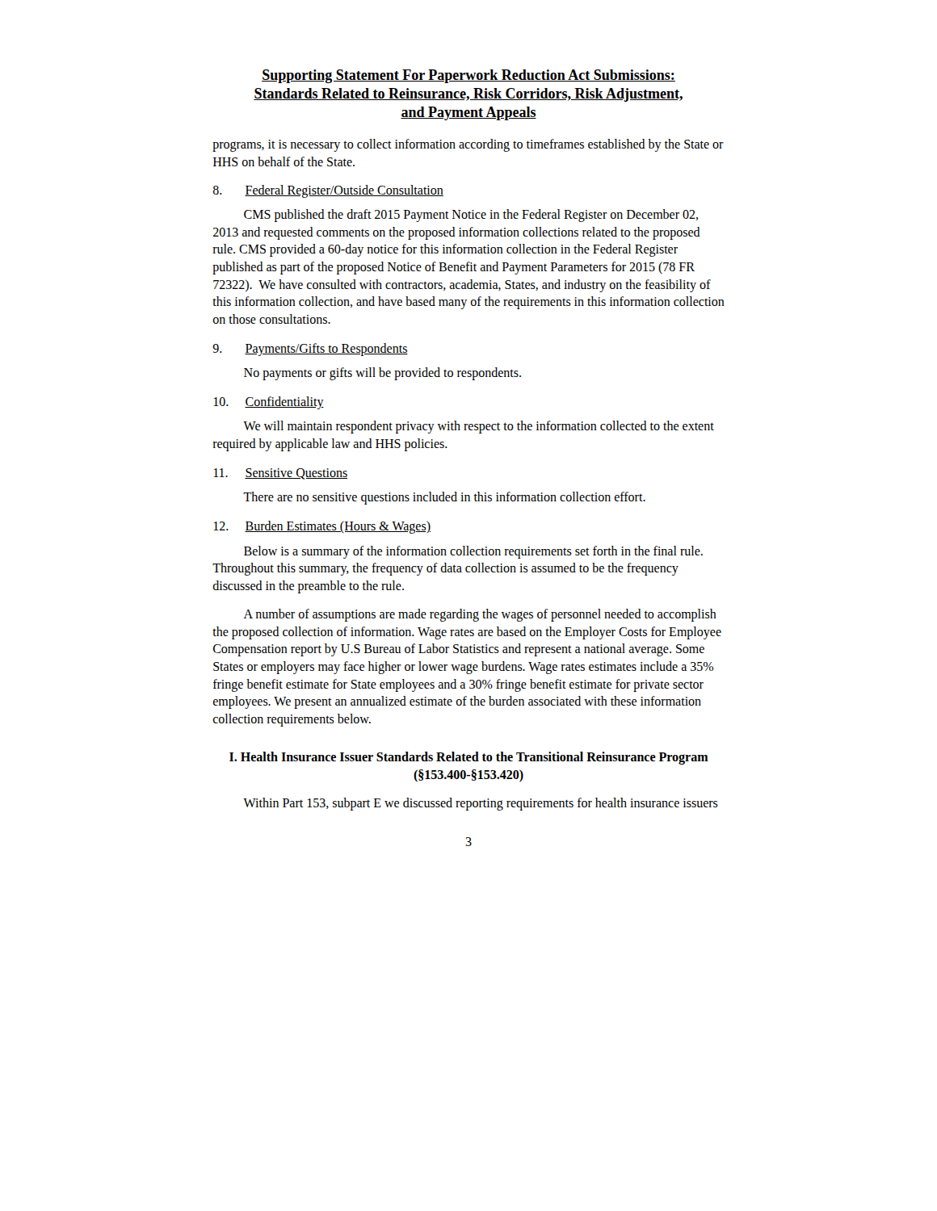Supporting Statement For Paperwork Reduction Act Submissions:
Standards Related to Reinsurance, Risk Corridors, Risk Adjustment,
and Payment Appeals
programs, it is necessary to collect information according to timeframes established by the State or HHS on behalf of the State.
8. Federal Register/Outside Consultation
CMS published the draft 2015 Payment Notice in the Federal Register on December 02, 2013 and requested comments on the proposed information collections related to the proposed rule. CMS provided a 60-day notice for this information collection in the Federal Register published as part of the proposed Notice of Benefit and Payment Parameters for 2015 (78 FR 72322). We have consulted with contractors, academia, States, and industry on the feasibility of this information collection, and have based many of the requirements in this information collection on those consultations.
9. Payments/Gifts to Respondents
No payments or gifts will be provided to respondents.
10. Confidentiality
We will maintain respondent privacy with respect to the information collected to the extent required by applicable law and HHS policies.
11. Sensitive Questions
There are no sensitive questions included in this information collection effort.
12. Burden Estimates (Hours & Wages)
Below is a summary of the information collection requirements set forth in the final rule. Throughout this summary, the frequency of data collection is assumed to be the frequency discussed in the preamble to the rule.
A number of assumptions are made regarding the wages of personnel needed to accomplish the proposed collection of information. Wage rates are based on the Employer Costs for Employee Compensation report by U.S Bureau of Labor Statistics and represent a national average. Some States or employers may face higher or lower wage burdens. Wage rates estimates include a 35% fringe benefit estimate for State employees and a 30% fringe benefit estimate for private sector employees. We present an annualized estimate of the burden associated with these information collection requirements below.
I. Health Insurance Issuer Standards Related to the Transitional Reinsurance Program
(§153.400-§153.420)
Within Part 153, subpart E we discussed reporting requirements for health insurance issuers
3